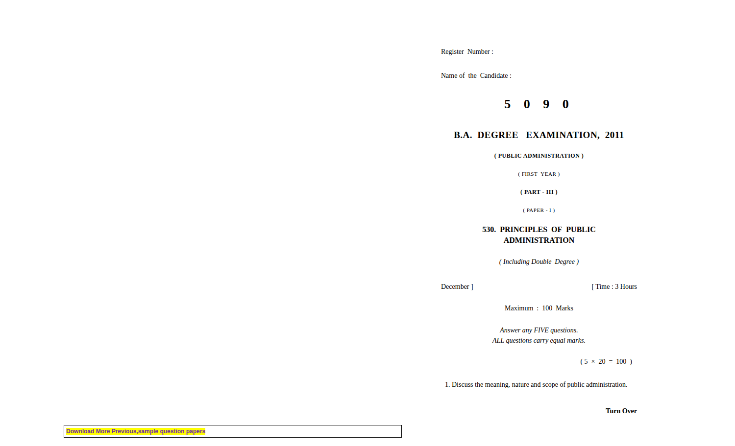Register Number :
Name of the Candidate :
5 0 9 0
B.A. DEGREE EXAMINATION, 2011
( PUBLIC ADMINISTRATION )
( FIRST YEAR )
( PART - III )
( PAPER - I )
530. PRINCIPLES OF PUBLIC
ADMINISTRATION
( Including Double Degree )
December ] [ Time : 3 Hours
Maximum : 100 Marks
Answer any FIVE questions. ALL questions carry equal marks.
( 5 × 20 = 100 )
Discuss the meaning, nature and scope of public administration.
Turn Over
Download More Previous,sample question papers